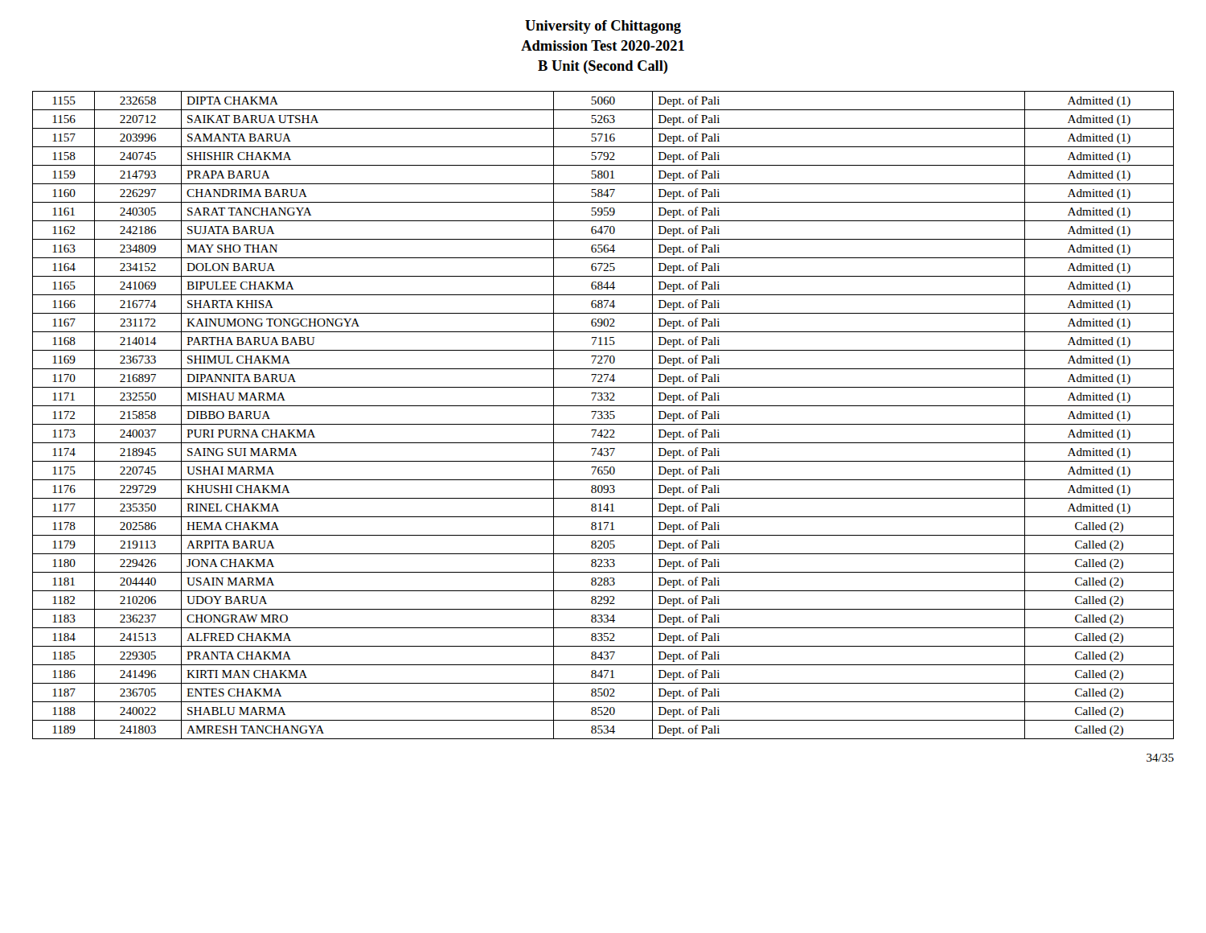University of Chittagong
Admission Test 2020-2021
B Unit (Second Call)
| 1155 | 232658 | DIPTA CHAKMA | 5060 | Dept. of Pali | Admitted (1) |
| 1156 | 220712 | SAIKAT BARUA UTSHA | 5263 | Dept. of Pali | Admitted (1) |
| 1157 | 203996 | SAMANTA BARUA | 5716 | Dept. of Pali | Admitted (1) |
| 1158 | 240745 | SHISHIR CHAKMA | 5792 | Dept. of Pali | Admitted (1) |
| 1159 | 214793 | PRAPA BARUA | 5801 | Dept. of Pali | Admitted (1) |
| 1160 | 226297 | CHANDRIMA BARUA | 5847 | Dept. of Pali | Admitted (1) |
| 1161 | 240305 | SARAT TANCHANGYA | 5959 | Dept. of Pali | Admitted (1) |
| 1162 | 242186 | SUJATA BARUA | 6470 | Dept. of Pali | Admitted (1) |
| 1163 | 234809 | MAY SHO THAN | 6564 | Dept. of Pali | Admitted (1) |
| 1164 | 234152 | DOLON BARUA | 6725 | Dept. of Pali | Admitted (1) |
| 1165 | 241069 | BIPULEE CHAKMA | 6844 | Dept. of Pali | Admitted (1) |
| 1166 | 216774 | SHARTA KHISA | 6874 | Dept. of Pali | Admitted (1) |
| 1167 | 231172 | KAINUMONG TONGCHONGYA | 6902 | Dept. of Pali | Admitted (1) |
| 1168 | 214014 | PARTHA BARUA BABU | 7115 | Dept. of Pali | Admitted (1) |
| 1169 | 236733 | SHIMUL CHAKMA | 7270 | Dept. of Pali | Admitted (1) |
| 1170 | 216897 | DIPANNITA BARUA | 7274 | Dept. of Pali | Admitted (1) |
| 1171 | 232550 | MISHAU MARMA | 7332 | Dept. of Pali | Admitted (1) |
| 1172 | 215858 | DIBBO BARUA | 7335 | Dept. of Pali | Admitted (1) |
| 1173 | 240037 | PURI PURNA CHAKMA | 7422 | Dept. of Pali | Admitted (1) |
| 1174 | 218945 | SAING SUI MARMA | 7437 | Dept. of Pali | Admitted (1) |
| 1175 | 220745 | USHAI MARMA | 7650 | Dept. of Pali | Admitted (1) |
| 1176 | 229729 | KHUSHI CHAKMA | 8093 | Dept. of Pali | Admitted (1) |
| 1177 | 235350 | RINEL CHAKMA | 8141 | Dept. of Pali | Admitted (1) |
| 1178 | 202586 | HEMA CHAKMA | 8171 | Dept. of Pali | Called (2) |
| 1179 | 219113 | ARPITA BARUA | 8205 | Dept. of Pali | Called (2) |
| 1180 | 229426 | JONA CHAKMA | 8233 | Dept. of Pali | Called (2) |
| 1181 | 204440 | USAIN MARMA | 8283 | Dept. of Pali | Called (2) |
| 1182 | 210206 | UDOY BARUA | 8292 | Dept. of Pali | Called (2) |
| 1183 | 236237 | CHONGRAW MRO | 8334 | Dept. of Pali | Called (2) |
| 1184 | 241513 | ALFRED CHAKMA | 8352 | Dept. of Pali | Called (2) |
| 1185 | 229305 | PRANTA CHAKMA | 8437 | Dept. of Pali | Called (2) |
| 1186 | 241496 | KIRTI MAN CHAKMA | 8471 | Dept. of Pali | Called (2) |
| 1187 | 236705 | ENTES CHAKMA | 8502 | Dept. of Pali | Called (2) |
| 1188 | 240022 | SHABLU MARMA | 8520 | Dept. of Pali | Called (2) |
| 1189 | 241803 | AMRESH TANCHANGYA | 8534 | Dept. of Pali | Called (2) |
34/35